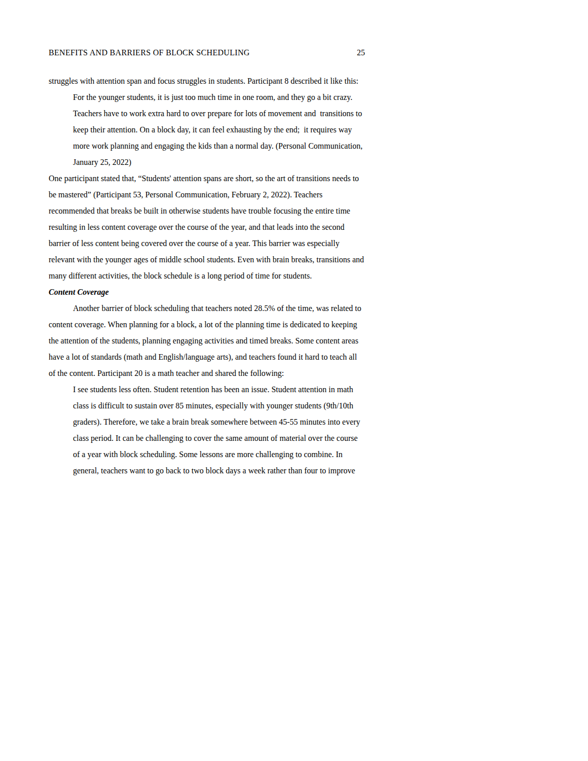Benefits and Barriers of Block Scheduling 25
struggles with attention span and focus struggles in students. Participant 8 described it like this:
For the younger students, it is just too much time in one room, and they go a bit crazy. Teachers have to work extra hard to over prepare for lots of movement and transitions to keep their attention. On a block day, it can feel exhausting by the end; it requires way more work planning and engaging the kids than a normal day. (Personal Communication, January 25, 2022)
One participant stated that, “Students' attention spans are short, so the art of transitions needs to be mastered” (Participant 53, Personal Communication, February 2, 2022). Teachers recommended that breaks be built in otherwise students have trouble focusing the entire time resulting in less content coverage over the course of the year, and that leads into the second barrier of less content being covered over the course of a year. This barrier was especially relevant with the younger ages of middle school students. Even with brain breaks, transitions and many different activities, the block schedule is a long period of time for students.
Content Coverage
Another barrier of block scheduling that teachers noted 28.5% of the time, was related to content coverage. When planning for a block, a lot of the planning time is dedicated to keeping the attention of the students, planning engaging activities and timed breaks. Some content areas have a lot of standards (math and English/language arts), and teachers found it hard to teach all of the content. Participant 20 is a math teacher and shared the following:
I see students less often. Student retention has been an issue. Student attention in math class is difficult to sustain over 85 minutes, especially with younger students (9th/10th graders). Therefore, we take a brain break somewhere between 45-55 minutes into every class period. It can be challenging to cover the same amount of material over the course of a year with block scheduling. Some lessons are more challenging to combine. In general, teachers want to go back to two block days a week rather than four to improve